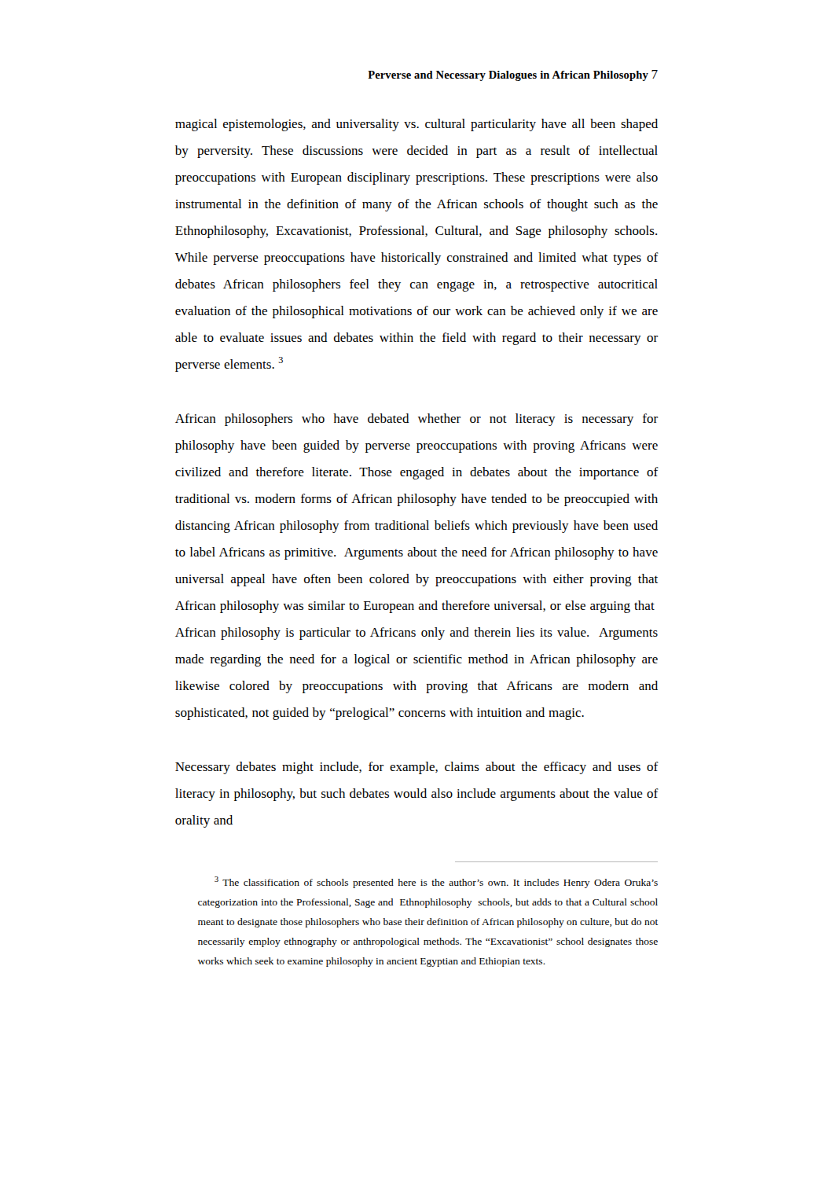Perverse and Necessary Dialogues in African Philosophy 7
magical epistemologies, and universality vs. cultural particularity have all been shaped by perversity. These discussions were decided in part as a result of intellectual preoccupations with European disciplinary prescriptions. These prescriptions were also instrumental in the definition of many of the African schools of thought such as the Ethnophilosophy, Excavationist, Professional, Cultural, and Sage philosophy schools. While perverse preoccupations have historically constrained and limited what types of debates African philosophers feel they can engage in, a retrospective autocritical evaluation of the philosophical motivations of our work can be achieved only if we are able to evaluate issues and debates within the field with regard to their necessary or perverse elements. 3
African philosophers who have debated whether or not literacy is necessary for philosophy have been guided by perverse preoccupations with proving Africans were civilized and therefore literate. Those engaged in debates about the importance of traditional vs. modern forms of African philosophy have tended to be preoccupied with distancing African philosophy from traditional beliefs which previously have been used to label Africans as primitive. Arguments about the need for African philosophy to have universal appeal have often been colored by preoccupations with either proving that African philosophy was similar to European and therefore universal, or else arguing that African philosophy is particular to Africans only and therein lies its value. Arguments made regarding the need for a logical or scientific method in African philosophy are likewise colored by preoccupations with proving that Africans are modern and sophisticated, not guided by “prelogical” concerns with intuition and magic.
Necessary debates might include, for example, claims about the efficacy and uses of literacy in philosophy, but such debates would also include arguments about the value of orality and
3 The classification of schools presented here is the author’s own. It includes Henry Odera Oruka’s categorization into the Professional, Sage and Ethnophilosophy schools, but adds to that a Cultural school meant to designate those philosophers who base their definition of African philosophy on culture, but do not necessarily employ ethnography or anthropological methods. The “Excavationist” school designates those works which seek to examine philosophy in ancient Egyptian and Ethiopian texts.